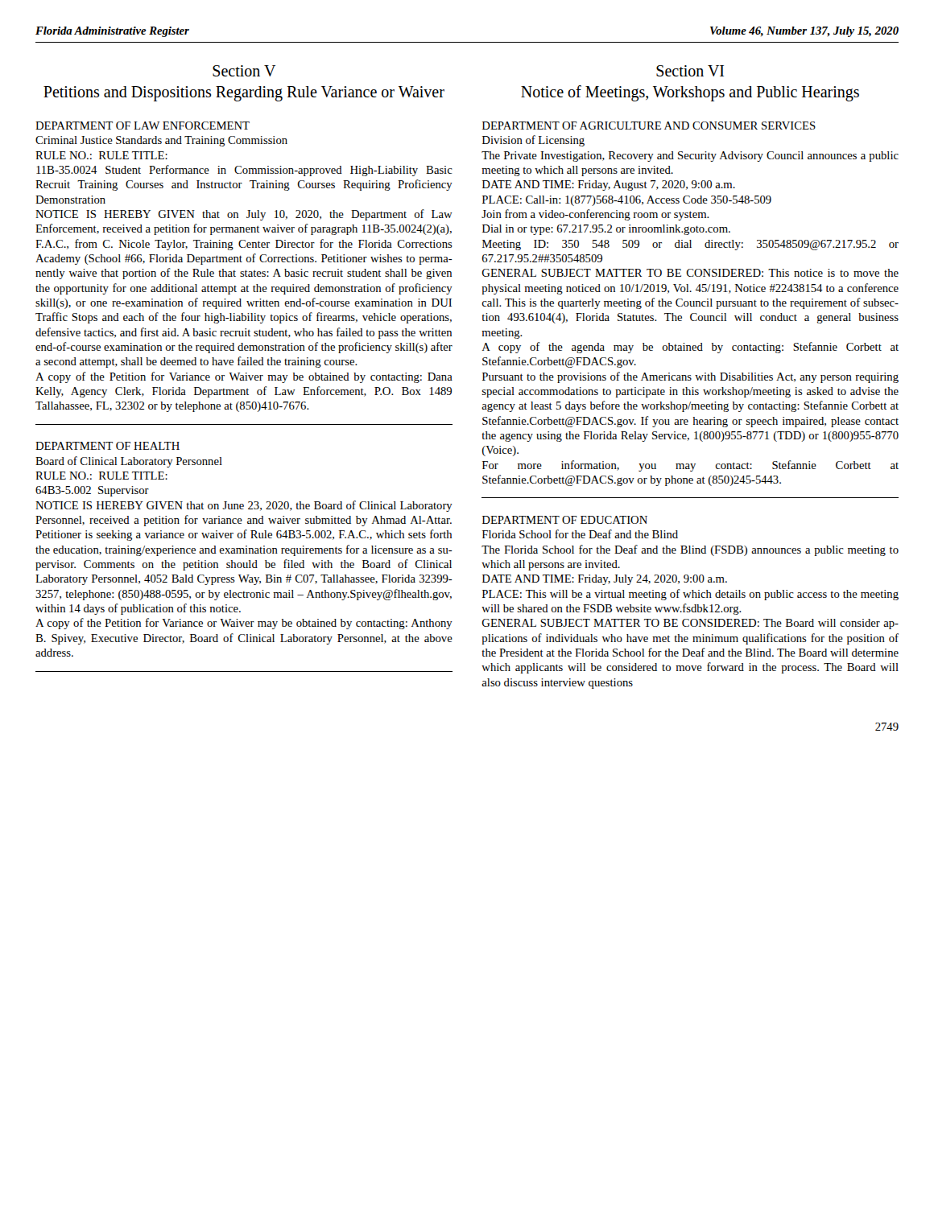Florida Administrative Register
Volume 46, Number 137, July 15, 2020
Section V
Petitions and Dispositions Regarding Rule Variance or Waiver
DEPARTMENT OF LAW ENFORCEMENT
Criminal Justice Standards and Training Commission
RULE NO.: RULE TITLE:
11B-35.0024 Student Performance in Commission-approved High-Liability Basic Recruit Training Courses and Instructor Training Courses Requiring Proficiency Demonstration
NOTICE IS HEREBY GIVEN that on July 10, 2020, the Department of Law Enforcement, received a petition for permanent waiver of paragraph 11B-35.0024(2)(a), F.A.C., from C. Nicole Taylor, Training Center Director for the Florida Corrections Academy (School #66, Florida Department of Corrections. Petitioner wishes to permanently waive that portion of the Rule that states: A basic recruit student shall be given the opportunity for one additional attempt at the required demonstration of proficiency skill(s), or one re-examination of required written end-of-course examination in DUI Traffic Stops and each of the four high-liability topics of firearms, vehicle operations, defensive tactics, and first aid. A basic recruit student, who has failed to pass the written end-of-course examination or the required demonstration of the proficiency skill(s) after a second attempt, shall be deemed to have failed the training course.
A copy of the Petition for Variance or Waiver may be obtained by contacting: Dana Kelly, Agency Clerk, Florida Department of Law Enforcement, P.O. Box 1489 Tallahassee, FL, 32302 or by telephone at (850)410-7676.
DEPARTMENT OF HEALTH
Board of Clinical Laboratory Personnel
RULE NO.: RULE TITLE:
64B3-5.002 Supervisor
NOTICE IS HEREBY GIVEN that on June 23, 2020, the Board of Clinical Laboratory Personnel, received a petition for variance and waiver submitted by Ahmad Al-Attar. Petitioner is seeking a variance or waiver of Rule 64B3-5.002, F.A.C., which sets forth the education, training/experience and examination requirements for a licensure as a supervisor. Comments on the petition should be filed with the Board of Clinical Laboratory Personnel, 4052 Bald Cypress Way, Bin # C07, Tallahassee, Florida 32399-3257, telephone: (850)488-0595, or by electronic mail – Anthony.Spivey@flhealth.gov, within 14 days of publication of this notice.
A copy of the Petition for Variance or Waiver may be obtained by contacting: Anthony B. Spivey, Executive Director, Board of Clinical Laboratory Personnel, at the above address.
Section VI
Notice of Meetings, Workshops and Public Hearings
DEPARTMENT OF AGRICULTURE AND CONSUMER SERVICES
Division of Licensing
The Private Investigation, Recovery and Security Advisory Council announces a public meeting to which all persons are invited.
DATE AND TIME: Friday, August 7, 2020, 9:00 a.m.
PLACE: Call-in: 1(877)568-4106, Access Code 350-548-509
Join from a video-conferencing room or system.
Dial in or type: 67.217.95.2 or inroomlink.goto.com.
Meeting ID: 350 548 509 or dial directly: 350548509@67.217.95.2 or 67.217.95.2##350548509
GENERAL SUBJECT MATTER TO BE CONSIDERED: This notice is to move the physical meeting noticed on 10/1/2019, Vol. 45/191, Notice #22438154 to a conference call. This is the quarterly meeting of the Council pursuant to the requirement of subsection 493.6104(4), Florida Statutes. The Council will conduct a general business meeting.
A copy of the agenda may be obtained by contacting: Stefannie Corbett at Stefannie.Corbett@FDACS.gov.
Pursuant to the provisions of the Americans with Disabilities Act, any person requiring special accommodations to participate in this workshop/meeting is asked to advise the agency at least 5 days before the workshop/meeting by contacting: Stefannie Corbett at Stefannie.Corbett@FDACS.gov. If you are hearing or speech impaired, please contact the agency using the Florida Relay Service, 1(800)955-8771 (TDD) or 1(800)955-8770 (Voice).
For more information, you may contact: Stefannie Corbett at Stefannie.Corbett@FDACS.gov or by phone at (850)245-5443.
DEPARTMENT OF EDUCATION
Florida School for the Deaf and the Blind
The Florida School for the Deaf and the Blind (FSDB) announces a public meeting to which all persons are invited.
DATE AND TIME: Friday, July 24, 2020, 9:00 a.m.
PLACE: This will be a virtual meeting of which details on public access to the meeting will be shared on the FSDB website www.fsdbk12.org.
GENERAL SUBJECT MATTER TO BE CONSIDERED: The Board will consider applications of individuals who have met the minimum qualifications for the position of the President at the Florida School for the Deaf and the Blind. The Board will determine which applicants will be considered to move forward in the process. The Board will also discuss interview questions
2749